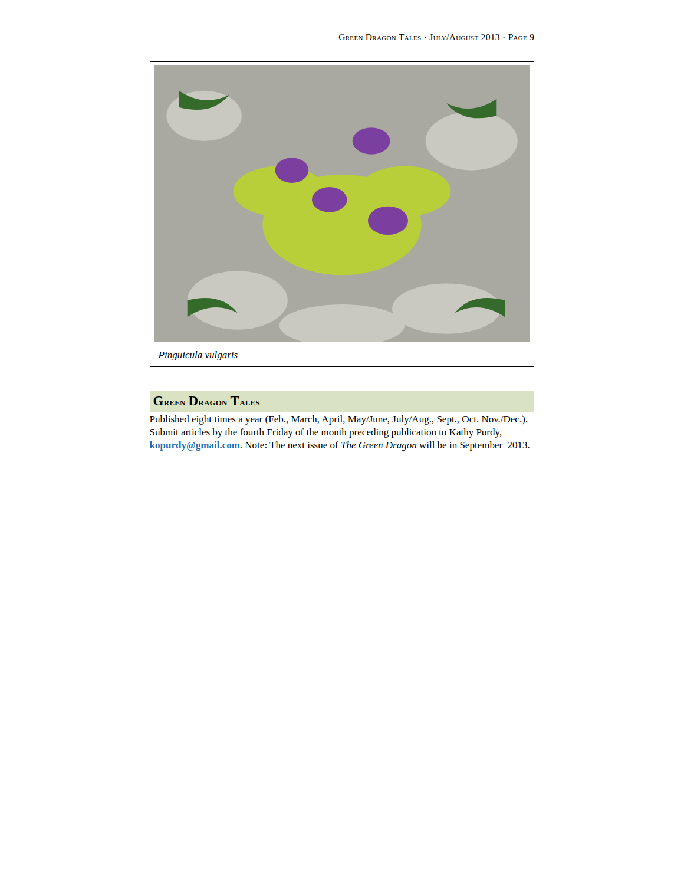Green Dragon Tales · July/August 2013 · Page 9
Pinguicula vulgaris
Green Dragon Tales
Published eight times a year (Feb., March, April, May/June, July/Aug., Sept., Oct. Nov./Dec.). Submit articles by the fourth Friday of the month preceding publication to Kathy Purdy, kopurdy@gmail.com. Note: The next issue of The Green Dragon will be in September 2013.